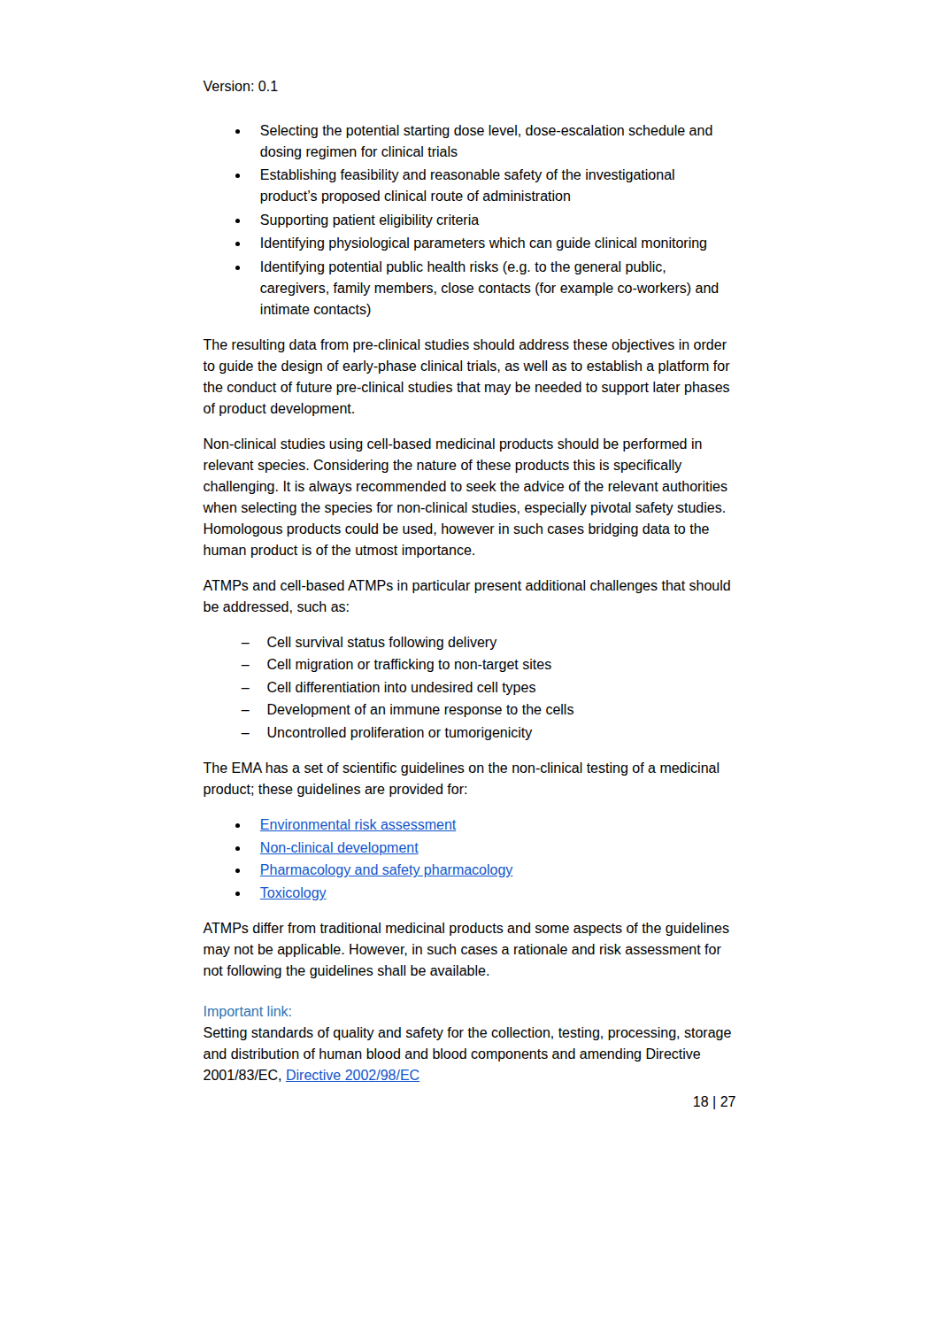Version: 0.1
Selecting the potential starting dose level, dose-escalation schedule and dosing regimen for clinical trials
Establishing feasibility and reasonable safety of the investigational product’s proposed clinical route of administration
Supporting patient eligibility criteria
Identifying physiological parameters which can guide clinical monitoring
Identifying potential public health risks (e.g. to the general public, caregivers, family members, close contacts (for example co-workers) and intimate contacts)
The resulting data from pre-clinical studies should address these objectives in order to guide the design of early-phase clinical trials, as well as to establish a platform for the conduct of future pre-clinical studies that may be needed to support later phases of product development.
Non-clinical studies using cell-based medicinal products should be performed in relevant species. Considering the nature of these products this is specifically challenging. It is always recommended to seek the advice of the relevant authorities when selecting the species for non-clinical studies, especially pivotal safety studies. Homologous products could be used, however in such cases bridging data to the human product is of the utmost importance.
ATMPs and cell-based ATMPs in particular present additional challenges that should be addressed, such as:
Cell survival status following delivery
Cell migration or trafficking to non-target sites
Cell differentiation into undesired cell types
Development of an immune response to the cells
Uncontrolled proliferation or tumorigenicity
The EMA has a set of scientific guidelines on the non-clinical testing of a medicinal product; these guidelines are provided for:
Environmental risk assessment
Non-clinical development
Pharmacology and safety pharmacology
Toxicology
ATMPs differ from traditional medicinal products and some aspects of the guidelines may not be applicable. However, in such cases a rationale and risk assessment for not following the guidelines shall be available.
Important link:
Setting standards of quality and safety for the collection, testing, processing, storage and distribution of human blood and blood components and amending Directive 2001/83/EC, Directive 2002/98/EC
18 | 27